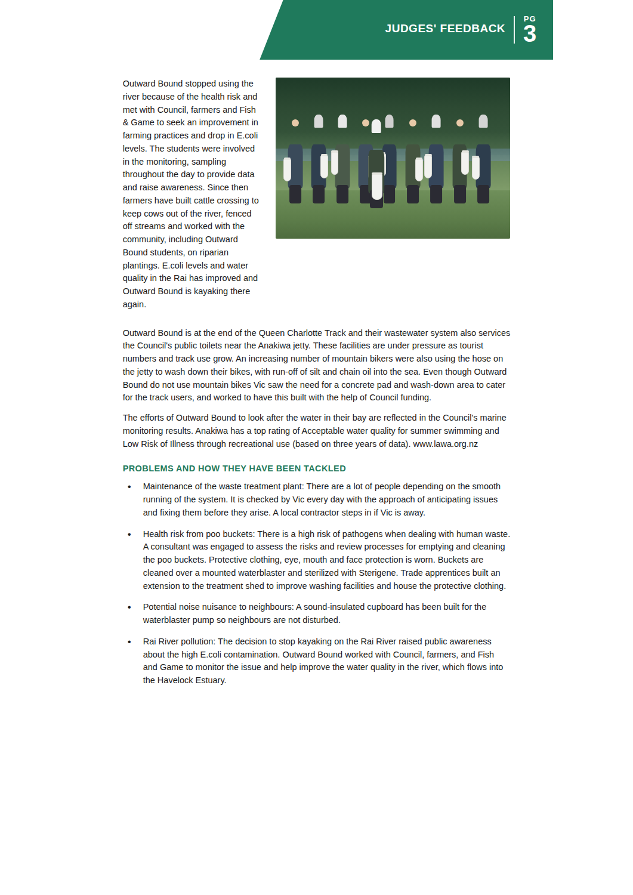Judges' Feedback
PG 3
Outward Bound stopped using the river because of the health risk and met with Council, farmers and Fish & Game to seek an improvement in farming practices and drop in E.coli levels. The students were involved in the monitoring, sampling throughout the day to provide data and raise awareness. Since then farmers have built cattle crossing to keep cows out of the river, fenced off streams and worked with the community, including Outward Bound students, on riparian plantings. E.coli levels and water quality in the Rai has improved and Outward Bound is kayaking there again.
Outward Bound is at the end of the Queen Charlotte Track and their wastewater system also services the Council's public toilets near the Anakiwa jetty. These facilities are under pressure as tourist numbers and track use grow. An increasing number of mountain bikers were also using the hose on the jetty to wash down their bikes, with run-off of silt and chain oil into the sea. Even though Outward Bound do not use mountain bikes Vic saw the need for a concrete pad and wash-down area to cater for the track users, and worked to have this built with the help of Council funding.
The efforts of Outward Bound to look after the water in their bay are reflected in the Council's marine monitoring results. Anakiwa has a top rating of Acceptable water quality for summer swimming and Low Risk of Illness through recreational use (based on three years of data). www.lawa.org.nz
Problems and how they have been tackled
Maintenance of the waste treatment plant: There are a lot of people depending on the smooth running of the system. It is checked by Vic every day with the approach of anticipating issues and fixing them before they arise. A local contractor steps in if Vic is away.
Health risk from poo buckets: There is a high risk of pathogens when dealing with human waste. A consultant was engaged to assess the risks and review processes for emptying and cleaning the poo buckets. Protective clothing, eye, mouth and face protection is worn. Buckets are cleaned over a mounted waterblaster and sterilized with Sterigene. Trade apprentices built an extension to the treatment shed to improve washing facilities and house the protective clothing.
Potential noise nuisance to neighbours: A sound-insulated cupboard has been built for the waterblaster pump so neighbours are not disturbed.
Rai River pollution: The decision to stop kayaking on the Rai River raised public awareness about the high E.coli contamination. Outward Bound worked with Council, farmers, and Fish and Game to monitor the issue and help improve the water quality in the river, which flows into the Havelock Estuary.